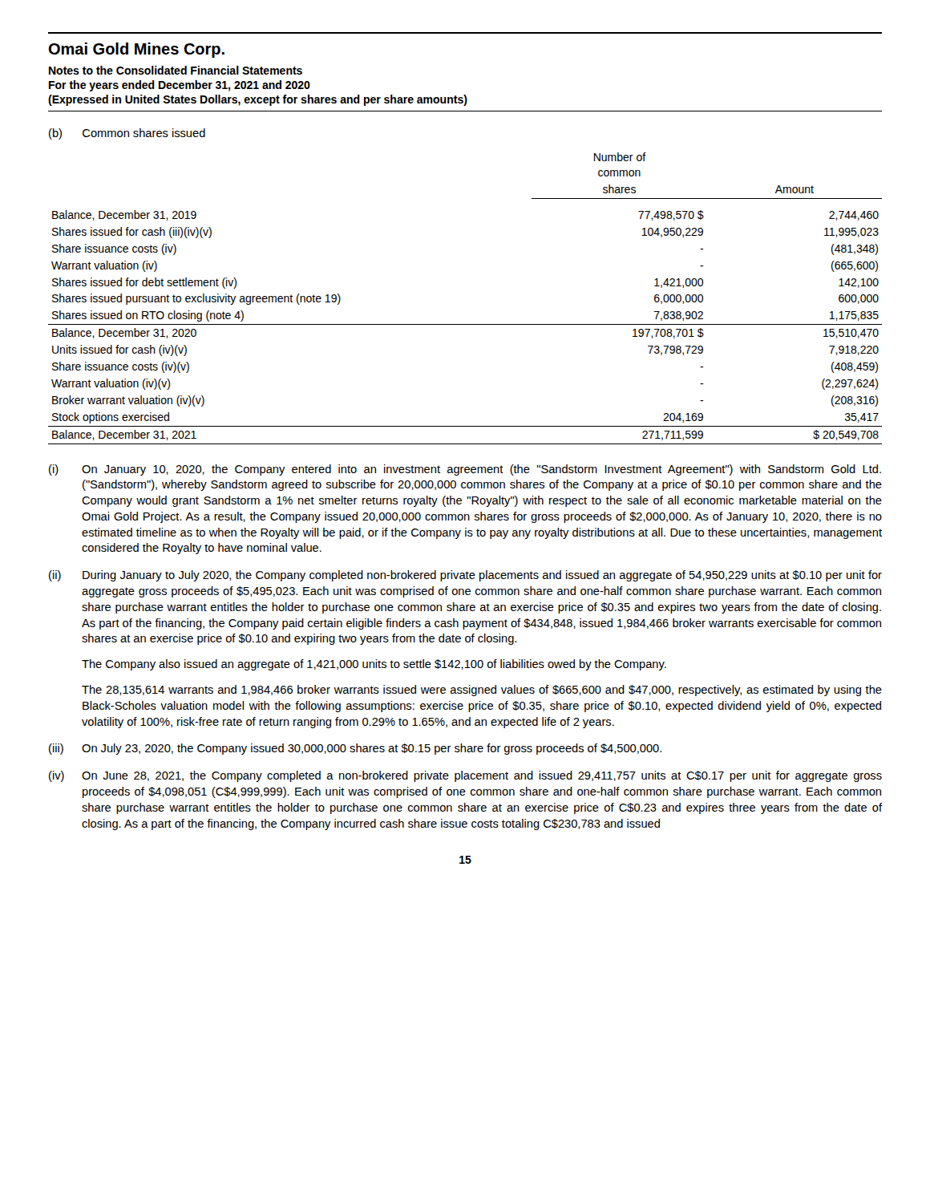Omai Gold Mines Corp.
Notes to the Consolidated Financial Statements
For the years ended December 31, 2021 and 2020
(Expressed in United States Dollars, except for shares and per share amounts)
(b) Common shares issued
| | Number of common | |
| --- | --- | --- |
| | shares | Amount |
| Balance, December 31, 2019 | 77,498,570 $ | 2,744,460 |
| Shares issued for cash (iii)(iv)(v) | 104,950,229 | 11,995,023 |
| Share issuance costs (iv) | - | (481,348) |
| Warrant valuation (iv) | - | (665,600) |
| Shares issued for debt settlement (iv) | 1,421,000 | 142,100 |
| Shares issued pursuant to exclusivity agreement (note 19) | 6,000,000 | 600,000 |
| Shares issued on RTO closing (note 4) | 7,838,902 | 1,175,835 |
| Balance, December 31, 2020 | 197,708,701 $ | 15,510,470 |
| Units issued for cash (iv)(v) | 73,798,729 | 7,918,220 |
| Share issuance costs (iv)(v) | - | (408,459) |
| Warrant valuation (iv)(v) | - | (2,297,624) |
| Broker warrant valuation (iv)(v) | - | (208,316) |
| Stock options exercised | 204,169 | 35,417 |
| Balance, December 31, 2021 | 271,711,599 | $ 20,549,708 |
(i)
On January 10, 2020, the Company entered into an investment agreement (the "Sandstorm Investment Agreement") with Sandstorm Gold Ltd. ("Sandstorm"), whereby Sandstorm agreed to subscribe for 20,000,000 common shares of the Company at a price of $0.10 per common share and the Company would grant Sandstorm a 1% net smelter returns royalty (the "Royalty") with respect to the sale of all economic marketable material on the Omai Gold Project. As a result, the Company issued 20,000,000 common shares for gross proceeds of $2,000,000. As of January 10, 2020, there is no estimated timeline as to when the Royalty will be paid, or if the Company is to pay any royalty distributions at all. Due to these uncertainties, management considered the Royalty to have nominal value.
(ii)
During January to July 2020, the Company completed non-brokered private placements and issued an aggregate of 54,950,229 units at $0.10 per unit for aggregate gross proceeds of $5,495,023. Each unit was comprised of one common share and one-half common share purchase warrant. Each common share purchase warrant entitles the holder to purchase one common share at an exercise price of $0.35 and expires two years from the date of closing. As part of the financing, the Company paid certain eligible finders a cash payment of $434,848, issued 1,984,466 broker warrants exercisable for common shares at an exercise price of $0.10 and expiring two years from the date of closing.
The Company also issued an aggregate of 1,421,000 units to settle $142,100 of liabilities owed by the Company.
The 28,135,614 warrants and 1,984,466 broker warrants issued were assigned values of $665,600 and $47,000, respectively, as estimated by using the Black-Scholes valuation model with the following assumptions: exercise price of $0.35, share price of $0.10, expected dividend yield of 0%, expected volatility of 100%, risk-free rate of return ranging from 0.29% to 1.65%, and an expected life of 2 years.
(iii)
On July 23, 2020, the Company issued 30,000,000 shares at $0.15 per share for gross proceeds of $4,500,000.
(iv)
On June 28, 2021, the Company completed a non-brokered private placement and issued 29,411,757 units at C$0.17 per unit for aggregate gross proceeds of $4,098,051 (C$4,999,999). Each unit was comprised of one common share and one-half common share purchase warrant. Each common share purchase warrant entitles the holder to purchase one common share at an exercise price of C$0.23 and expires three years from the date of closing. As a part of the financing, the Company incurred cash share issue costs totaling C$230,783 and issued
15